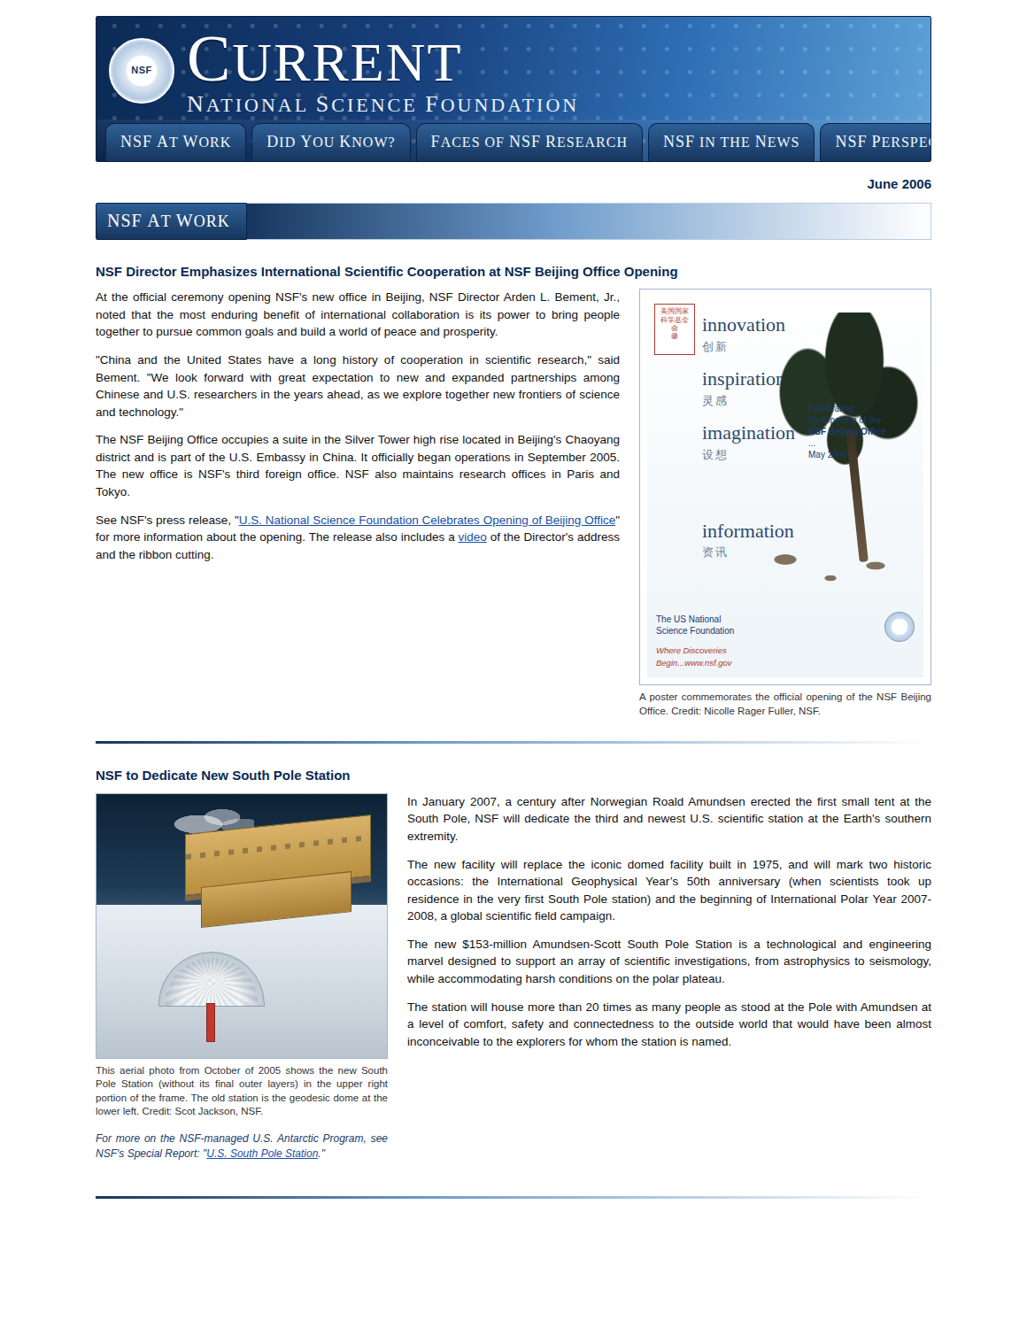NSF
CURRENT
NATIONAL SCIENCE FOUNDATION
NSF AT WORK DID YOU KNOW? FACES OF NSF RESEARCH NSF IN THE NEWS NSF PERSPECTIVES
June 2006
NSF AT WORK
NSF Director Emphasizes International Scientific Cooperation at NSF Beijing Office Opening
At the official ceremony opening NSF's new office in Beijing, NSF Director Arden L. Bement, Jr., noted that the most enduring benefit of international collaboration is its power to bring people together to pursue common goals and build a world of peace and prosperity.
"China and the United States have a long history of cooperation in scientific research," said Bement. "We look forward with great expectation to new and expanded partnerships among Chinese and U.S. researchers in the years ahead, as we explore together new frontiers of science and technology."
The NSF Beijing Office occupies a suite in the Silver Tower high rise located in Beijing's Chaoyang district and is part of the U.S. Embassy in China. It officially began operations in September 2005. The new office is NSF's third foreign office. NSF also maintains research offices in Paris and Tokyo.
See NSF's press release, "U.S. National Science Foundation Celebrates Opening of Beijing Office" for more information about the opening. The release also includes a video of the Director's address and the ribbon cutting.
美国国家
科学基金会
徽
innovation 创新 inspiration 灵感 imagination 设想 information 资讯
Celebrating
the Opening of the
NSF Beijing Office
...
May 2006
The US National
Science Foundation
Where Discoveries
Begin...www.nsf.gov
A poster commemorates the official opening of the NSF Beijing Office. Credit: Nicolle Rager Fuller, NSF.
NSF to Dedicate New South Pole Station
This aerial photo from October of 2005 shows the new South Pole Station (without its final outer layers) in the upper right portion of the frame. The old station is the geodesic dome at the lower left. Credit: Scot Jackson, NSF.
For more on the NSF-managed U.S. Antarctic Program, see NSF's Special Report: "U.S. South Pole Station."
In January 2007, a century after Norwegian Roald Amundsen erected the first small tent at the South Pole, NSF will dedicate the third and newest U.S. scientific station at the Earth's southern extremity.
The new facility will replace the iconic domed facility built in 1975, and will mark two historic occasions: the International Geophysical Year’s 50th anniversary (when scientists took up residence in the very first South Pole station) and the beginning of International Polar Year 2007-2008, a global scientific field campaign.
The new $153-million Amundsen-Scott South Pole Station is a technological and engineering marvel designed to support an array of scientific investigations, from astrophysics to seismology, while accommodating harsh conditions on the polar plateau.
The station will house more than 20 times as many people as stood at the Pole with Amundsen at a level of comfort, safety and connectedness to the outside world that would have been almost inconceivable to the explorers for whom the station is named.